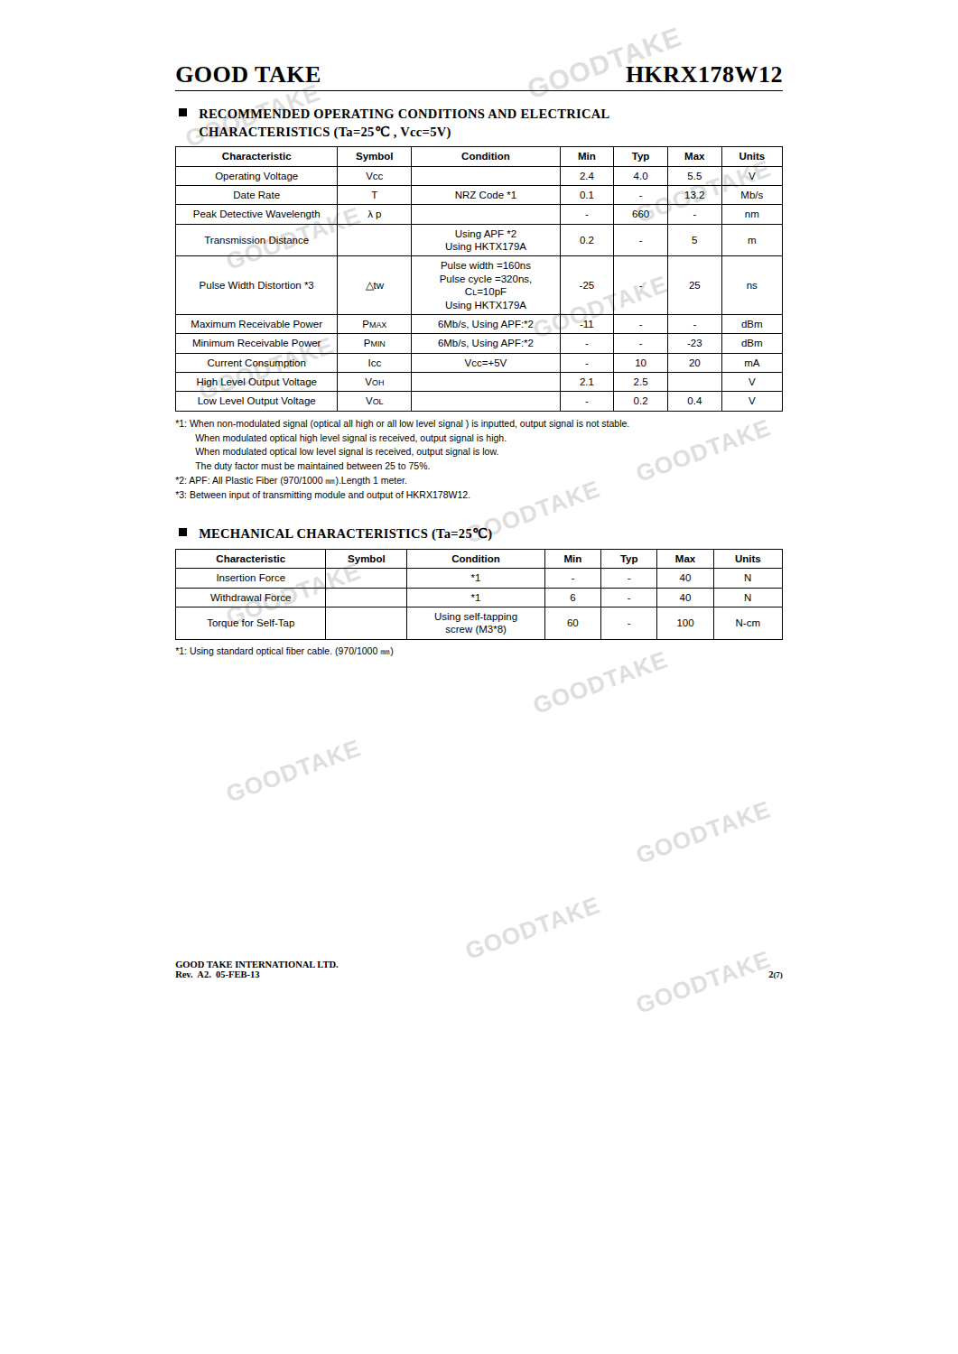GOODTAKE
GOODTAKE
GOODTAKE
GOODTAKE
GOODTAKE
GOODTAKE
GOODTAKE
GOODTAKE
GOODTAKE
GOODTAKE
GOODTAKE
GOODTAKE
GOODTAKE
GOODTAKE
GOOD TAKE
HKRX178W12
RECOMMENDED OPERATING CONDITIONS AND ELECTRICAL CHARACTERISTICS (Ta=25℃ , Vcc=5V)
| Characteristic | Symbol | Condition | Min | Typ | Max | Units |
| --- | --- | --- | --- | --- | --- | --- |
| Operating Voltage | Vcc | | 2.4 | 4.0 | 5.5 | V |
| Date Rate | T | NRZ Code *1 | 0.1 | - | 13.2 | Mb/s |
| Peak Detective Wavelength | λ p | | - | 660 | - | nm |
| Transmission Distance | | Using APF *2 Using HKTX179A | 0.2 | - | 5 | m |
| Pulse Width Distortion *3 | △tw | Pulse width =160ns Pulse cycle =320ns, C L =10pF Using HKTX179A | -25 | - | 25 | ns |
| Maximum Receivable Power | P MAX | 6Mb/s, Using APF:*2 | -11 | - | - | dBm |
| Minimum Receivable Power | P MIN | 6Mb/s, Using APF:*2 | - | - | -23 | dBm |
| Current Consumption | Icc | Vcc=+5V | - | 10 | 20 | mA |
| High Level Output Voltage | V OH | | 2.1 | 2.5 | | V |
| Low Level Output Voltage | V OL | | - | 0.2 | 0.4 | V |
*1: When non-modulated signal (optical all high or all low level signal ) is inputted, output signal is not stable.
When modulated optical high level signal is received, output signal is high.
When modulated optical low level signal is received, output signal is low.
The duty factor must be maintained between 25 to 75%.
*2: APF: All Plastic Fiber (970/1000 ㎜).Length 1 meter.
*3: Between input of transmitting module and output of HKRX178W12.
MECHANICAL CHARACTERISTICS (Ta=25℃)
| Characteristic | Symbol | Condition | Min | Typ | Max | Units |
| --- | --- | --- | --- | --- | --- | --- |
| Insertion Force | | *1 | - | - | 40 | N |
| Withdrawal Force | | *1 | 6 | - | 40 | N |
| Torque for Self-Tap | | Using self-tapping screw (M3*8) | 60 | - | 100 | N-cm |
*1: Using standard optical fiber cable. (970/1000 ㎜)
GOOD TAKE INTERNATIONAL LTD.
Rev. A2. 05-FEB-13
2(7)